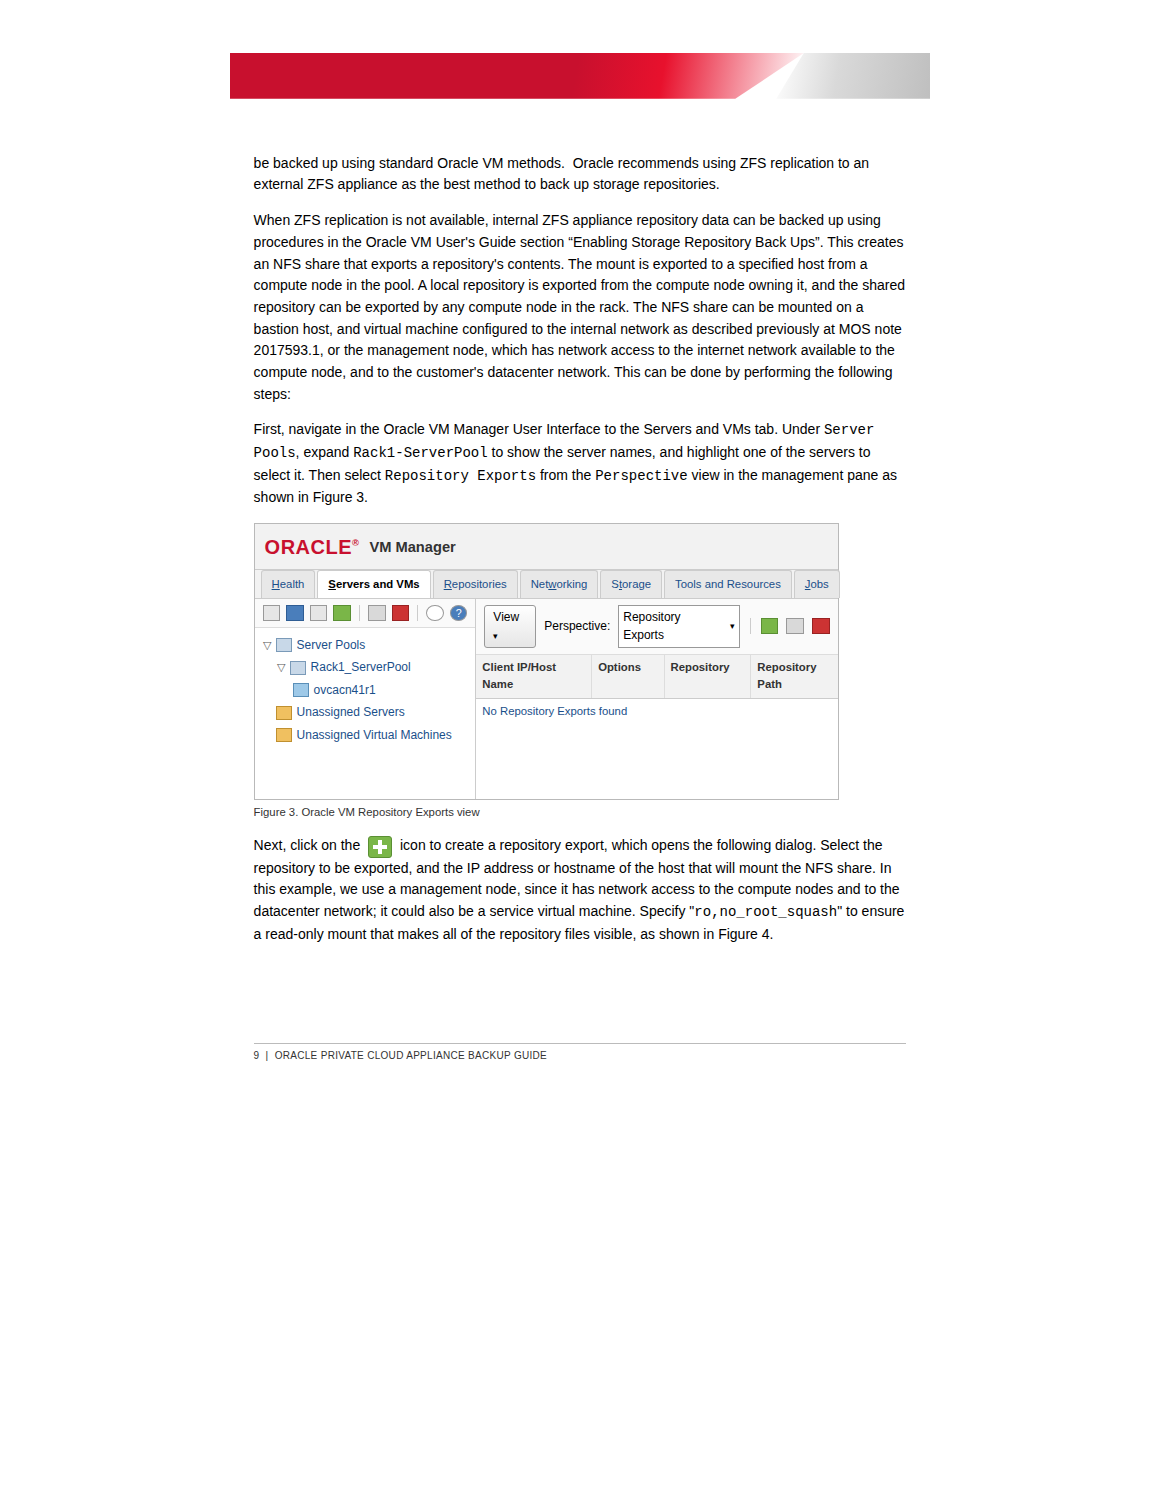be backed up using standard Oracle VM methods. Oracle recommends using ZFS replication to an external ZFS appliance as the best method to back up storage repositories.
When ZFS replication is not available, internal ZFS appliance repository data can be backed up using procedures in the Oracle VM User's Guide section “Enabling Storage Repository Back Ups”. This creates an NFS share that exports a repository's contents. The mount is exported to a specified host from a compute node in the pool. A local repository is exported from the compute node owning it, and the shared repository can be exported by any compute node in the rack. The NFS share can be mounted on a bastion host, and virtual machine configured to the internal network as described previously at MOS note 2017593.1, or the management node, which has network access to the internet network available to the compute node, and to the customer's datacenter network. This can be done by performing the following steps:
First, navigate in the Oracle VM Manager User Interface to the Servers and VMs tab. Under Server Pools, expand Rack1-ServerPool to show the server names, and highlight one of the servers to select it. Then select Repository Exports from the Perspective view in the management pane as shown in Figure 3.
ORACLE® VM Manager
Health
Servers and VMs
Repositories
Networking
Storage
Tools and Resources
Jobs
?
▽ Server Pools
▽ Rack1_ServerPool
ovcacn41r1
Unassigned Servers
Unassigned Virtual Machines
View ▾ Perspective: Repository Exports ▾
Client IP/Host Name
Options
Repository
Repository Path
No Repository Exports found
Figure 3. Oracle VM Repository Exports view
Next, click on the icon to create a repository export, which opens the following dialog. Select the repository to be exported, and the IP address or hostname of the host that will mount the NFS share. In this example, we use a management node, since it has network access to the compute nodes and to the datacenter network; it could also be a service virtual machine. Specify "ro,no_root_squash" to ensure a read-only mount that makes all of the repository files visible, as shown in Figure 4.
9 | ORACLE PRIVATE CLOUD APPLIANCE BACKUP GUIDE